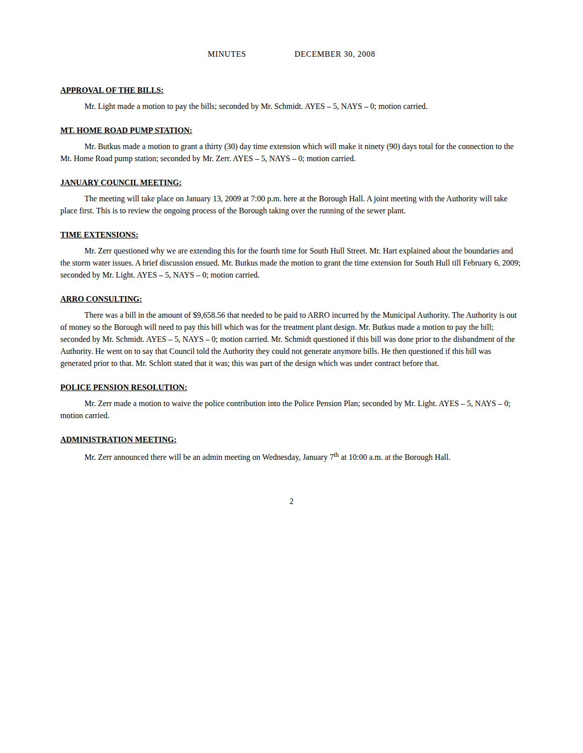MINUTES DECEMBER 30, 2008
Approval of the Bills:
Mr. Light made a motion to pay the bills; seconded by Mr. Schmidt. AYES – 5, NAYS – 0; motion carried.
Mt. Home Road Pump Station:
Mr. Butkus made a motion to grant a thirty (30) day time extension which will make it ninety (90) days total for the connection to the Mt. Home Road pump station; seconded by Mr. Zerr. AYES – 5, NAYS – 0; motion carried.
January Council Meeting:
The meeting will take place on January 13, 2009 at 7:00 p.m. here at the Borough Hall. A joint meeting with the Authority will take place first. This is to review the ongoing process of the Borough taking over the running of the sewer plant.
Time Extensions:
Mr. Zerr questioned why we are extending this for the fourth time for South Hull Street. Mr. Hart explained about the boundaries and the storm water issues. A brief discussion ensued. Mr. Butkus made the motion to grant the time extension for South Hull till February 6, 2009; seconded by Mr. Light. AYES – 5, NAYS – 0; motion carried.
ARRO Consulting:
There was a bill in the amount of $9,658.56 that needed to be paid to ARRO incurred by the Municipal Authority. The Authority is out of money so the Borough will need to pay this bill which was for the treatment plant design. Mr. Butkus made a motion to pay the bill; seconded by Mr. Schmidt. AYES – 5, NAYS – 0; motion carried. Mr. Schmidt questioned if this bill was done prior to the disbandment of the Authority. He went on to say that Council told the Authority they could not generate anymore bills. He then questioned if this bill was generated prior to that. Mr. Schlott stated that it was; this was part of the design which was under contract before that.
Police Pension Resolution:
Mr. Zerr made a motion to waive the police contribution into the Police Pension Plan; seconded by Mr. Light. AYES – 5, NAYS – 0; motion carried.
Administration Meeting:
Mr. Zerr announced there will be an admin meeting on Wednesday, January 7th at 10:00 a.m. at the Borough Hall.
2